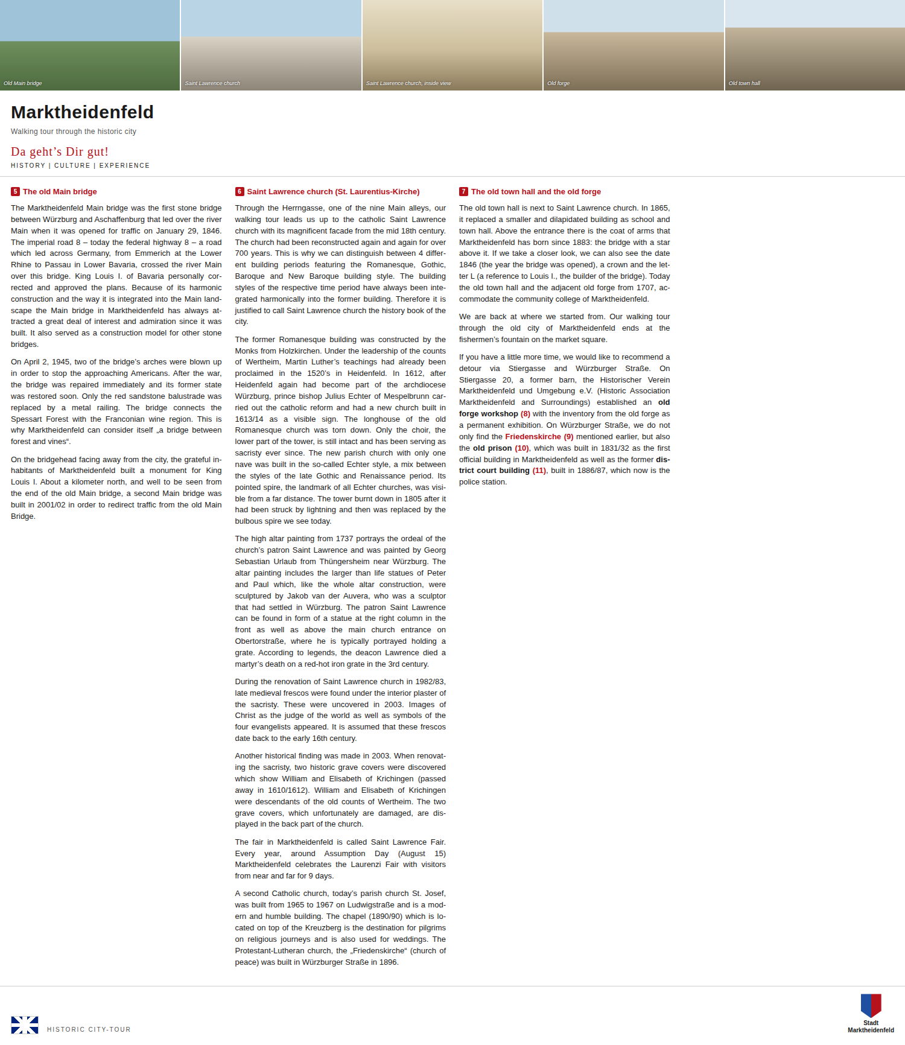Old Main bridge
Saint Lawrence church
Saint Lawrence church, inside view
Old forge
Old town hall
Marktheidenfeld
Walking tour through the historic city
Da geht’s Dir gut! History | Culture | Experience
5 The old Main bridge
The Marktheidenfeld Main bridge was the first stone bridge between Würzburg and Aschaffenburg that led over the river Main when it was opened for traffic on January 29, 1846. The imperial road 8 – today the federal highway 8 – a road which led across Germany, from Emmerich at the Lower Rhine to Passau in Lower Bavaria, crossed the river Main over this bridge. King Louis I. of Bavaria personally corrected and approved the plans. Because of its harmonic construction and the way it is integrated into the Main landscape the Main bridge in Marktheidenfeld has always attracted a great deal of interest and admiration since it was built. It also served as a construction model for other stone bridges.
On April 2, 1945, two of the bridge’s arches were blown up in order to stop the approaching Americans. After the war, the bridge was repaired immediately and its former state was restored soon. Only the red sandstone balustrade was replaced by a metal railing. The bridge connects the Spessart Forest with the Franconian wine region. This is why Marktheidenfeld can consider itself „a bridge between forest and vines“.
On the bridgehead facing away from the city, the grateful inhabitants of Marktheidenfeld built a monument for King Louis I. About a kilometer north, and well to be seen from the end of the old Main bridge, a second Main bridge was built in 2001/02 in order to redirect traffic from the old Main Bridge.
6 Saint Lawrence church (St. Laurentius-Kirche)
Through the Herrngasse, one of the nine Main alleys, our walking tour leads us up to the catholic Saint Lawrence church with its magnificent facade from the mid 18th century. The church had been reconstructed again and again for over 700 years. This is why we can distinguish between 4 different building periods featuring the Romanesque, Gothic, Baroque and New Baroque building style. The building styles of the respective time period have always been integrated harmonically into the former building. Therefore it is justified to call Saint Lawrence church the history book of the city.
The former Romanesque building was constructed by the Monks from Holzkirchen. Under the leadership of the counts of Wertheim, Martin Luther’s teachings had already been proclaimed in the 1520’s in Heidenfeld. In 1612, after Heidenfeld again had become part of the archdiocese Würzburg, prince bishop Julius Echter of Mespelbrunn carried out the catholic reform and had a new church built in 1613/14 as a visible sign. The longhouse of the old Romanesque church was torn down. Only the choir, the lower part of the tower, is still intact and has been serving as sacristy ever since. The new parish church with only one nave was built in the so-called Echter style, a mix between the styles of the late Gothic and Renaissance period. Its pointed spire, the landmark of all Echter churches, was visible from a far distance. The tower burnt down in 1805 after it had been struck by lightning and then was replaced by the bulbous spire we see today.
The high altar painting from 1737 portrays the ordeal of the church’s patron Saint Lawrence and was painted by Georg Sebastian Urlaub from Thüngersheim near Würzburg. The altar painting includes the larger than life statues of Peter and Paul which, like the whole altar construction, were sculptured by Jakob van der Auvera, who was a sculptor that had settled in Würzburg. The patron Saint Lawrence can be found in form of a statue at the right column in the front as well as above the main church entrance on Obertorstraße, where he is typically portrayed holding a grate. According to legends, the deacon Lawrence died a martyr’s death on a red-hot iron grate in the 3rd century.
During the renovation of Saint Lawrence church in 1982/83, late medieval frescos were found under the interior plaster of the sacristy. These were uncovered in 2003. Images of Christ as the judge of the world as well as symbols of the four evangelists appeared. It is assumed that these frescos date back to the early 16th century.
Another historical finding was made in 2003. When renovating the sacristy, two historic grave covers were discovered which show William and Elisabeth of Krichingen (passed away in 1610/1612). William and Elisabeth of Krichingen were descendants of the old counts of Wertheim. The two grave covers, which unfortunately are damaged, are displayed in the back part of the church.
The fair in Marktheidenfeld is called Saint Lawrence Fair. Every year, around Assumption Day (August 15) Marktheidenfeld celebrates the Laurenzi Fair with visitors from near and far for 9 days.
A second Catholic church, today’s parish church St. Josef, was built from 1965 to 1967 on Ludwigstraße and is a modern and humble building. The chapel (1890/90) which is located on top of the Kreuzberg is the destination for pilgrims on religious journeys and is also used for weddings. The Protestant-Lutheran church, the „Friedenskirche“ (church of peace) was built in Würzburger Straße in 1896.
7 The old town hall and the old forge
The old town hall is next to Saint Lawrence church. In 1865, it replaced a smaller and dilapidated building as school and town hall. Above the entrance there is the coat of arms that Marktheidenfeld has born since 1883: the bridge with a star above it. If we take a closer look, we can also see the date 1846 (the year the bridge was opened), a crown and the letter L (a reference to Louis I., the builder of the bridge). Today the old town hall and the adjacent old forge from 1707, accommodate the community college of Marktheidenfeld.
We are back at where we started from. Our walking tour through the old city of Marktheidenfeld ends at the fishermen’s fountain on the market square.
If you have a little more time, we would like to recommend a detour via Stiergasse and Würzburger Straße. On Stiergasse 20, a former barn, the Historischer Verein Marktheidenfeld und Umgebung e.V. (Historic Association Marktheidenfeld and Surroundings) established an old forge workshop (8) with the inventory from the old forge as a permanent exhibition. On Würzburger Straße, we do not only find the Friedenskirche (9) mentioned earlier, but also the old prison (10), which was built in 1831/32 as the first official building in Marktheidenfeld as well as the former district court building (11), built in 1886/87, which now is the police station.
Historic city-tour
Stadt
Marktheidenfeld